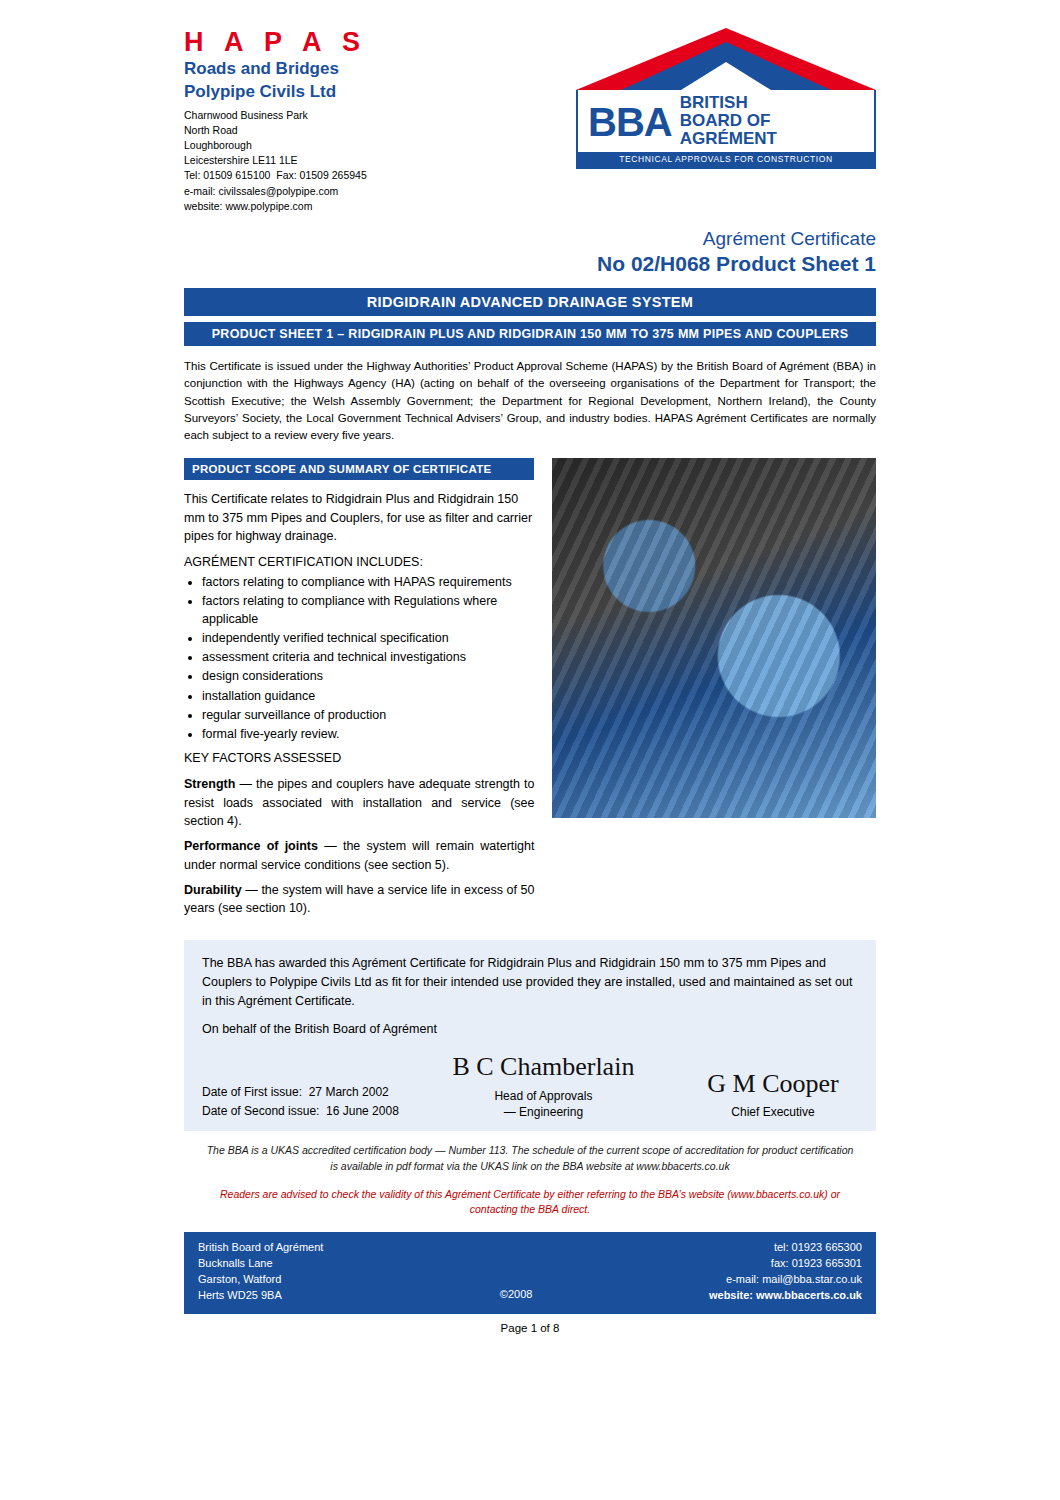H A P A S
Roads and Bridges
Polypipe Civils Ltd
Charnwood Business Park
North Road
Loughborough
Leicestershire LE11 1LE
Tel: 01509 615100 Fax: 01509 265945
e-mail: civilssales@polypipe.com
website: www.polypipe.com
BBA
British
Board of
Agrément
Technical Approvals for Construction
Agrément Certificate
No 02/H068 Product Sheet 1
Ridgidrain Advanced Drainage System
Product Sheet 1 – Ridgidrain Plus and Ridgidrain 150 mm to 375 mm Pipes and Couplers
This Certificate is issued under the Highway Authorities’ Product Approval Scheme (HAPAS) by the British Board of Agrément (BBA) in conjunction with the Highways Agency (HA) (acting on behalf of the overseeing organisations of the Department for Transport; the Scottish Executive; the Welsh Assembly Government; the Department for Regional Development, Northern Ireland), the County Surveyors’ Society, the Local Government Technical Advisers’ Group, and industry bodies. HAPAS Agrément Certificates are normally each subject to a review every five years.
Product Scope and Summary of Certificate
This Certificate relates to Ridgidrain Plus and Ridgidrain 150 mm to 375 mm Pipes and Couplers, for use as filter and carrier pipes for highway drainage.
AGRÉMENT CERTIFICATION INCLUDES:
factors relating to compliance with HAPAS requirements
factors relating to compliance with Regulations where applicable
independently verified technical specification
assessment criteria and technical investigations
design considerations
installation guidance
regular surveillance of production
formal five-yearly review.
KEY FACTORS ASSESSED
Strength — the pipes and couplers have adequate strength to resist loads associated with installation and service (see section 4).
Performance of joints — the system will remain watertight under normal service conditions (see section 5).
Durability — the system will have a service life in excess of 50 years (see section 10).
The BBA has awarded this Agrément Certificate for Ridgidrain Plus and Ridgidrain 150 mm to 375 mm Pipes and Couplers to Polypipe Civils Ltd as fit for their intended use provided they are installed, used and maintained as set out in this Agrément Certificate.
On behalf of the British Board of Agrément
Date of First issue: 27 March 2002
Date of Second issue: 16 June 2008
B C Chamberlain
Head of Approvals
— Engineering
G M Cooper
Chief Executive
The BBA is a UKAS accredited certification body — Number 113. The schedule of the current scope of accreditation for product certification is available in pdf format via the UKAS link on the BBA website at www.bbacerts.co.uk
Readers are advised to check the validity of this Agrément Certificate by either referring to the BBA’s website (www.bbacerts.co.uk) or contacting the BBA direct.
British Board of Agrément
Bucknalls Lane
Garston, Watford
Herts WD25 9BA
©2008
tel: 01923 665300
fax: 01923 665301
e-mail: mail@bba.star.co.uk
website: www.bbacerts.co.uk
Page 1 of 8